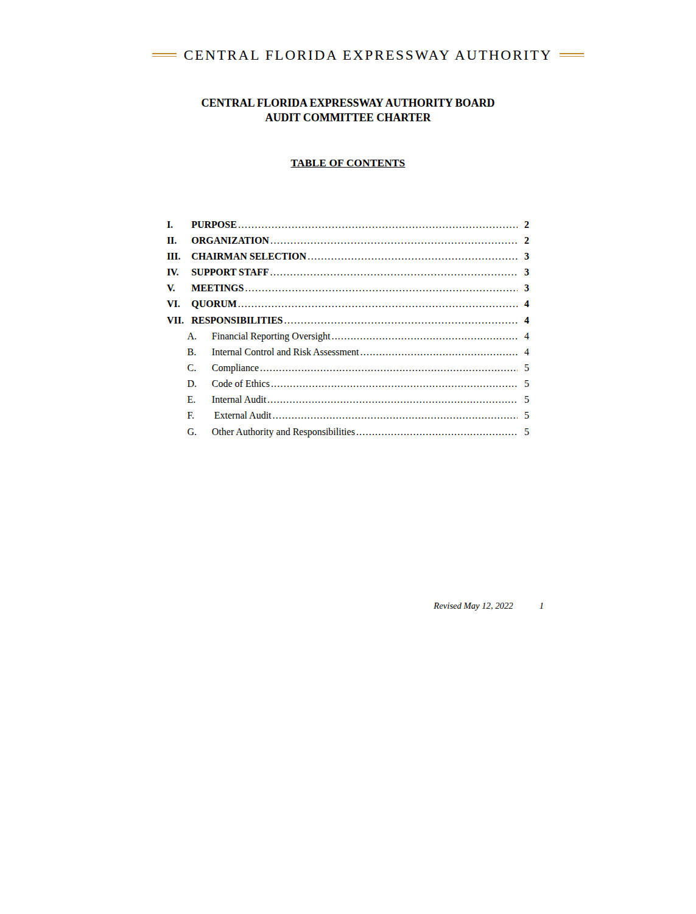CENTRAL FLORIDA EXPRESSWAY AUTHORITY
CENTRAL FLORIDA EXPRESSWAY AUTHORITY BOARD
AUDIT COMMITTEE CHARTER
TABLE OF CONTENTS
I. PURPOSE ........................................................................................................................... 2
II. ORGANIZATION ........................................................................................................... 2
III. CHAIRMAN SELECTION ............................................................................................ 3
IV. SUPPORT STAFF ........................................................................................................... 3
V. MEETINGS ....................................................................................................................... 3
VI. QUORUM ............................................................................................................................. 4
VII. RESPONSIBILITIES .................................................................................................. 4
A. Financial Reporting Oversight .......................................................................... 4
B. Internal Control and Risk Assessment ................................................................ 4
C. Compliance ..................................................................................................... 5
D. Code of Ethics ................................................................................................ 5
E. Internal Audit .................................................................................................. 5
F. External Audit ................................................................................................ 5
G. Other Authority and Responsibilities .................................................................. 5
Revised May 12, 20221